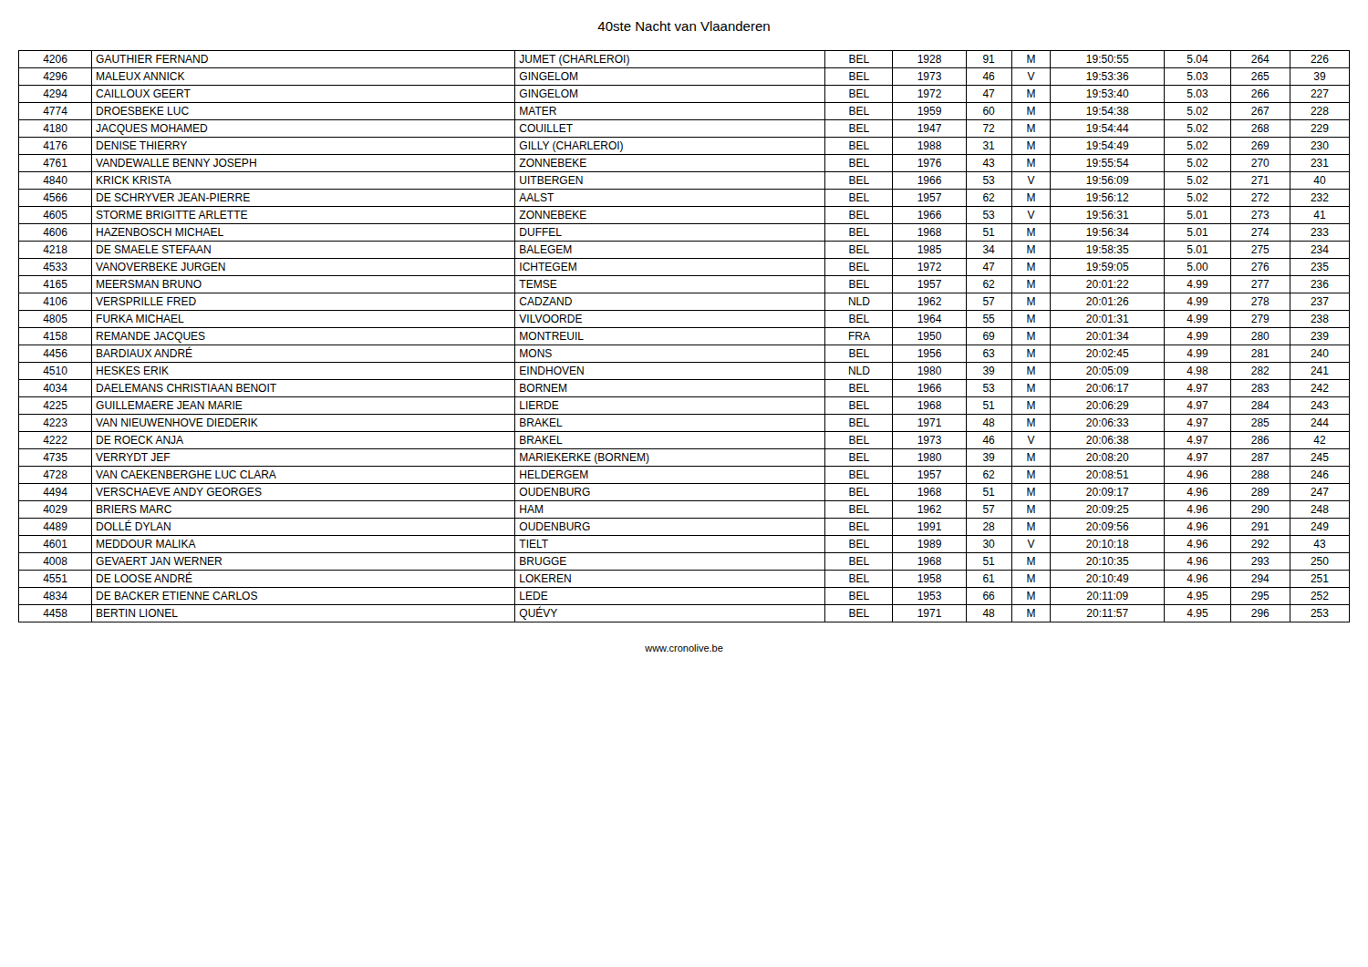40ste Nacht van Vlaanderen
| 4206 | GAUTHIER FERNAND | JUMET (CHARLEROI) | BEL | 1928 | 91 | M | 19:50:55 | 5.04 | 264 | 226 |
| 4296 | MALEUX ANNICK | GINGELOM | BEL | 1973 | 46 | V | 19:53:36 | 5.03 | 265 | 39 |
| 4294 | CAILLOUX GEERT | GINGELOM | BEL | 1972 | 47 | M | 19:53:40 | 5.03 | 266 | 227 |
| 4774 | DROESBEKE LUC | MATER | BEL | 1959 | 60 | M | 19:54:38 | 5.02 | 267 | 228 |
| 4180 | JACQUES MOHAMED | COUILLET | BEL | 1947 | 72 | M | 19:54:44 | 5.02 | 268 | 229 |
| 4176 | DENISE THIERRY | GILLY (CHARLEROI) | BEL | 1988 | 31 | M | 19:54:49 | 5.02 | 269 | 230 |
| 4761 | VANDEWALLE BENNY JOSEPH | ZONNEBEKE | BEL | 1976 | 43 | M | 19:55:54 | 5.02 | 270 | 231 |
| 4840 | KRICK KRISTA | UITBERGEN | BEL | 1966 | 53 | V | 19:56:09 | 5.02 | 271 | 40 |
| 4566 | DE SCHRYVER JEAN-PIERRE | AALST | BEL | 1957 | 62 | M | 19:56:12 | 5.02 | 272 | 232 |
| 4605 | STORME BRIGITTE ARLETTE | ZONNEBEKE | BEL | 1966 | 53 | V | 19:56:31 | 5.01 | 273 | 41 |
| 4606 | HAZENBOSCH MICHAEL | DUFFEL | BEL | 1968 | 51 | M | 19:56:34 | 5.01 | 274 | 233 |
| 4218 | DE SMAELE STEFAAN | BALEGEM | BEL | 1985 | 34 | M | 19:58:35 | 5.01 | 275 | 234 |
| 4533 | VANOVERBEKE JURGEN | ICHTEGEM | BEL | 1972 | 47 | M | 19:59:05 | 5.00 | 276 | 235 |
| 4165 | MEERSMAN BRUNO | TEMSE | BEL | 1957 | 62 | M | 20:01:22 | 4.99 | 277 | 236 |
| 4106 | VERSPRILLE FRED | CADZAND | NLD | 1962 | 57 | M | 20:01:26 | 4.99 | 278 | 237 |
| 4805 | FURKA MICHAEL | VILVOORDE | BEL | 1964 | 55 | M | 20:01:31 | 4.99 | 279 | 238 |
| 4158 | REMANDE JACQUES | MONTREUIL | FRA | 1950 | 69 | M | 20:01:34 | 4.99 | 280 | 239 |
| 4456 | BARDIAUX ANDRÉ | MONS | BEL | 1956 | 63 | M | 20:02:45 | 4.99 | 281 | 240 |
| 4510 | HESKES ERIK | EINDHOVEN | NLD | 1980 | 39 | M | 20:05:09 | 4.98 | 282 | 241 |
| 4034 | DAELEMANS CHRISTIAAN BENOIT | BORNEM | BEL | 1966 | 53 | M | 20:06:17 | 4.97 | 283 | 242 |
| 4225 | GUILLEMAERE JEAN MARIE | LIERDE | BEL | 1968 | 51 | M | 20:06:29 | 4.97 | 284 | 243 |
| 4223 | VAN NIEUWENHOVE DIEDERIK | BRAKEL | BEL | 1971 | 48 | M | 20:06:33 | 4.97 | 285 | 244 |
| 4222 | DE ROECK ANJA | BRAKEL | BEL | 1973 | 46 | V | 20:06:38 | 4.97 | 286 | 42 |
| 4735 | VERRYDT JEF | MARIEKERKE (BORNEM) | BEL | 1980 | 39 | M | 20:08:20 | 4.97 | 287 | 245 |
| 4728 | VAN CAEKENBERGHE LUC CLARA | HELDERGEM | BEL | 1957 | 62 | M | 20:08:51 | 4.96 | 288 | 246 |
| 4494 | VERSCHAEVE ANDY GEORGES | OUDENBURG | BEL | 1968 | 51 | M | 20:09:17 | 4.96 | 289 | 247 |
| 4029 | BRIERS MARC | HAM | BEL | 1962 | 57 | M | 20:09:25 | 4.96 | 290 | 248 |
| 4489 | DOLLÉ DYLAN | OUDENBURG | BEL | 1991 | 28 | M | 20:09:56 | 4.96 | 291 | 249 |
| 4601 | MEDDOUR MALIKA | TIELT | BEL | 1989 | 30 | V | 20:10:18 | 4.96 | 292 | 43 |
| 4008 | GEVAERT JAN WERNER | BRUGGE | BEL | 1968 | 51 | M | 20:10:35 | 4.96 | 293 | 250 |
| 4551 | DE LOOSE ANDRÉ | LOKEREN | BEL | 1958 | 61 | M | 20:10:49 | 4.96 | 294 | 251 |
| 4834 | DE BACKER ETIENNE CARLOS | LEDE | BEL | 1953 | 66 | M | 20:11:09 | 4.95 | 295 | 252 |
| 4458 | BERTIN LIONEL | QUÉVY | BEL | 1971 | 48 | M | 20:11:57 | 4.95 | 296 | 253 |
www.cronolive.be